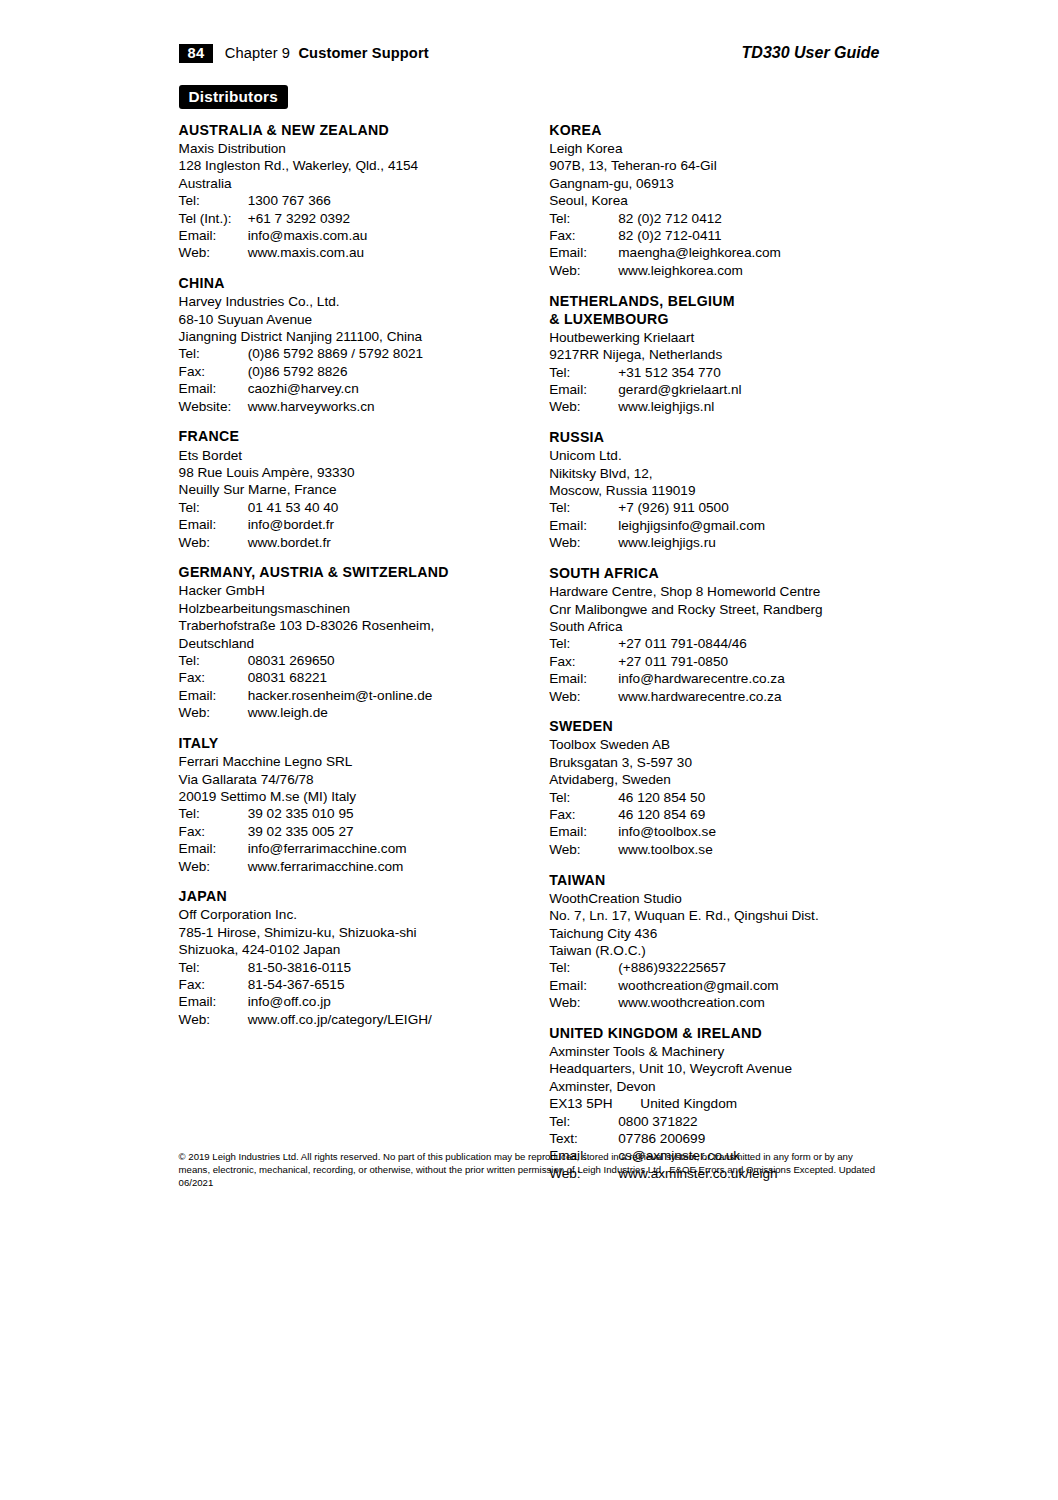84 Chapter 9 Customer Support TD330 User Guide
Distributors
Australia & New Zealand
Maxis Distribution
128 Ingleston Rd., Wakerley, Qld., 4154
Australia
Tel: 1300 767 366
Tel (Int.):+61 7 3292 0392
Email: info@maxis.com.au
Web: www.maxis.com.au
China
Harvey Industries Co., Ltd.
68-10 Suyuan Avenue
Jiangning District Nanjing 211100, China
Tel:(0)86 5792 8869 / 5792 8021
Fax:(0)86 5792 8826
Email: caozhi@harvey.cn
Website: www.harveyworks.cn
France
Ets Bordet
98 Rue Louis Ampère, 93330
Neuilly Sur Marne, France
Tel: 01 41 53 40 40
Email: info@bordet.fr
Web: www.bordet.fr
Germany, Austria & Switzerland
Hacker GmbH
Holzbearbeitungsmaschinen
Traberhofstraße 103 D-83026 Rosenheim,
Deutschland
Tel: 08031 269650
Fax: 08031 68221
Email: hacker.rosenheim@t-online.de
Web: www.leigh.de
Italy
Ferrari Macchine Legno SRL
Via Gallarata 74/76/78
20019 Settimo M.se (MI) Italy
Tel: 39 02 335 010 95
Fax: 39 02 335 005 27
Email: info@ferrarimacchine.com
Web: www.ferrarimacchine.com
Japan
Off Corporation Inc.
785-1 Hirose, Shimizu-ku, Shizuoka-shi
Shizuoka, 424-0102 Japan
Tel: 81-50-3816-0115
Fax: 81-54-367-6515
Email: info@off.co.jp
Web: www.off.co.jp/category/LEIGH/
Korea
Leigh Korea
907B, 13, Teheran-ro 64-Gil
Gangnam-gu, 06913
Seoul, Korea
Tel: 82 (0)2 712 0412
Fax: 82 (0)2 712-0411
Email: maengha@leighkorea.com
Web: www.leighkorea.com
Netherlands, Belgium
& Luxembourg
Houtbewerking Krielaart
9217RR Nijega, Netherlands
Tel:+31 512 354 770
Email: gerard@gkrielaart.nl
Web: www.leighjigs.nl
Russia
Unicom Ltd.
Nikitsky Blvd, 12,
Moscow, Russia 119019
Tel:+7 (926) 911 0500
Email: leighjigsinfo@gmail.com
Web: www.leighjigs.ru
South Africa
Hardware Centre, Shop 8 Homeworld Centre
Cnr Malibongwe and Rocky Street, Randberg
South Africa
Tel:+27 011 791-0844/46
Fax:+27 011 791-0850
Email: info@hardwarecentre.co.za
Web: www.hardwarecentre.co.za
Sweden
Toolbox Sweden AB
Bruksgatan 3, S-597 30
Atvidaberg, Sweden
Tel: 46 120 854 50
Fax: 46 120 854 69
Email: info@toolbox.se
Web: www.toolbox.se
Taiwan
WoothCreation Studio
No. 7, Ln. 17, Wuquan E. Rd., Qingshui Dist.
Taichung City 436
Taiwan (R.O.C.)
Tel:(+886)932225657
Email: woothcreation@gmail.com
Web: www.woothcreation.com
United Kingdom & Ireland
Axminster Tools & Machinery
Headquarters, Unit 10, Weycroft Avenue
Axminster, Devon
EX13 5PH United Kingdom
Tel: 0800 371822
Text: 07786 200699
Email: cs@axminster.co.uk
Web: www.axminster.co.uk/leigh
© 2019 Leigh Industries Ltd. All rights reserved. No part of this publication may be reproduced, stored in a retrieval system, or transmitted in any form or by any means, electronic, mechanical, recording, or otherwise, without the prior written permission of Leigh Industries Ltd. E&OE Errors and Omissions Excepted. Updated 06/2021